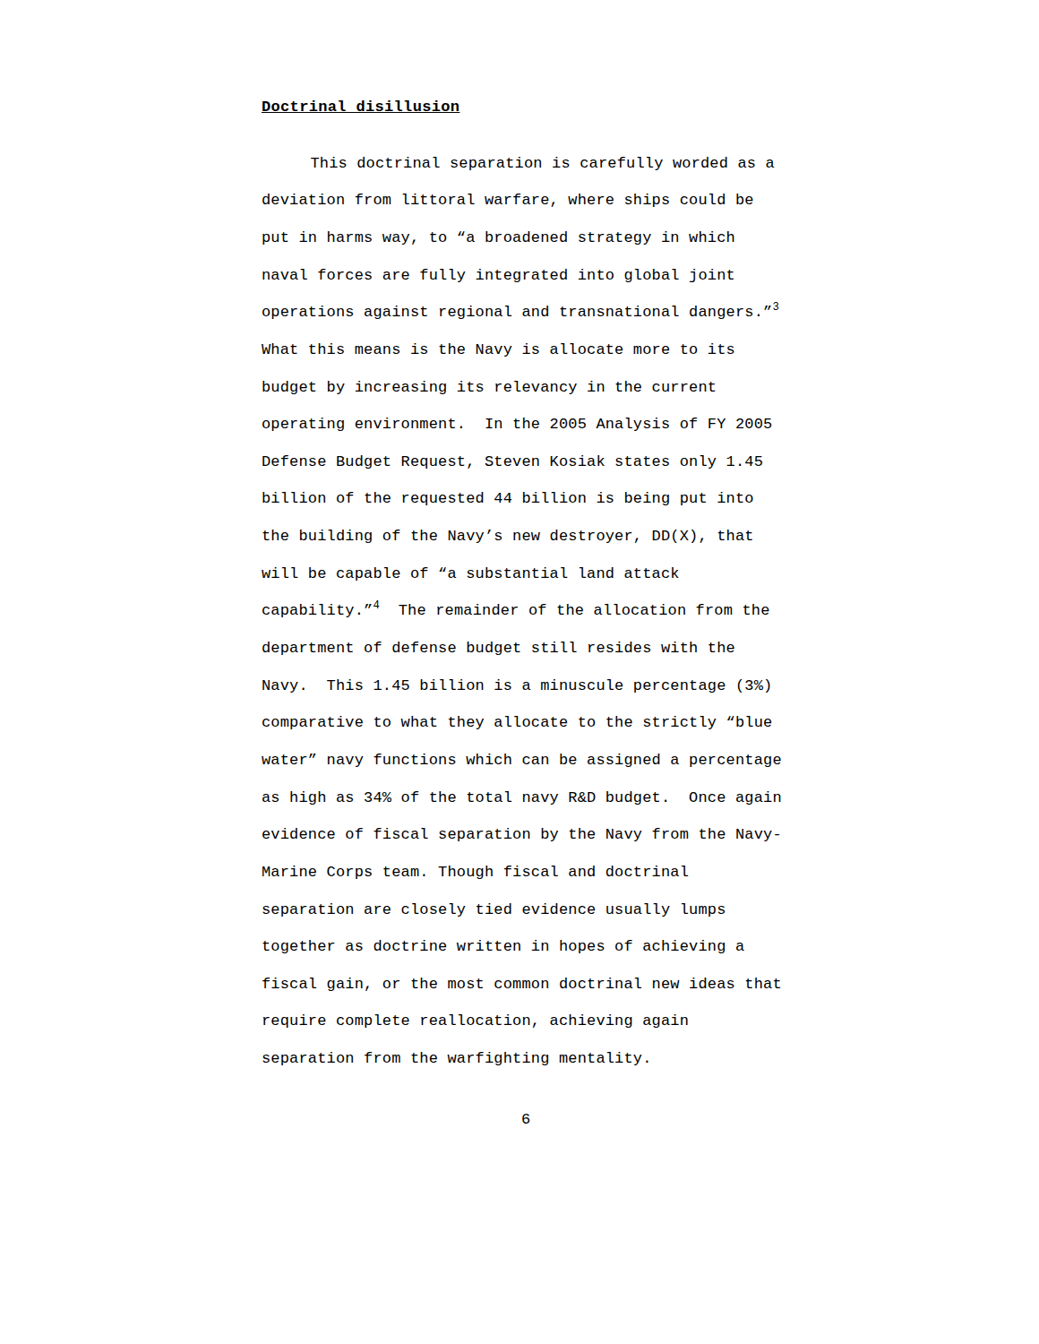Doctrinal disillusion
This doctrinal separation is carefully worded as a deviation from littoral warfare, where ships could be put in harms way, to “a broadened strategy in which naval forces are fully integrated into global joint operations against regional and transnational dangers.”3 What this means is the Navy is allocate more to its budget by increasing its relevancy in the current operating environment. In the 2005 Analysis of FY 2005 Defense Budget Request, Steven Kosiak states only 1.45 billion of the requested 44 billion is being put into the building of the Navy’s new destroyer, DD(X), that will be capable of “a substantial land attack capability.”4 The remainder of the allocation from the department of defense budget still resides with the Navy. This 1.45 billion is a minuscule percentage (3%) comparative to what they allocate to the strictly “blue water” navy functions which can be assigned a percentage as high as 34% of the total navy R&D budget. Once again evidence of fiscal separation by the Navy from the Navy-Marine Corps team. Though fiscal and doctrinal separation are closely tied evidence usually lumps together as doctrine written in hopes of achieving a fiscal gain, or the most common doctrinal new ideas that require complete reallocation, achieving again separation from the warfighting mentality.
6